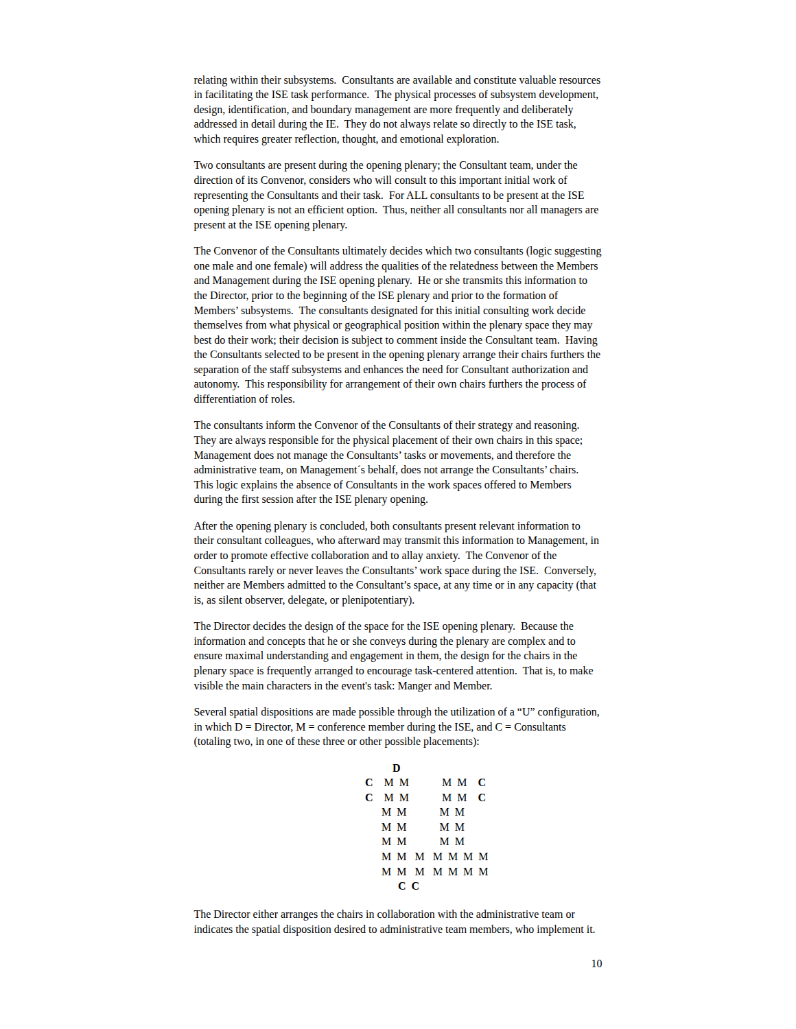relating within their subsystems. Consultants are available and constitute valuable resources in facilitating the ISE task performance. The physical processes of subsystem development, design, identification, and boundary management are more frequently and deliberately addressed in detail during the IE. They do not always relate so directly to the ISE task, which requires greater reflection, thought, and emotional exploration.
Two consultants are present during the opening plenary; the Consultant team, under the direction of its Convenor, considers who will consult to this important initial work of representing the Consultants and their task. For ALL consultants to be present at the ISE opening plenary is not an efficient option. Thus, neither all consultants nor all managers are present at the ISE opening plenary.
The Convenor of the Consultants ultimately decides which two consultants (logic suggesting one male and one female) will address the qualities of the relatedness between the Members and Management during the ISE opening plenary. He or she transmits this information to the Director, prior to the beginning of the ISE plenary and prior to the formation of Members’ subsystems. The consultants designated for this initial consulting work decide themselves from what physical or geographical position within the plenary space they may best do their work; their decision is subject to comment inside the Consultant team. Having the Consultants selected to be present in the opening plenary arrange their chairs furthers the separation of the staff subsystems and enhances the need for Consultant authorization and autonomy. This responsibility for arrangement of their own chairs furthers the process of differentiation of roles.
The consultants inform the Convenor of the Consultants of their strategy and reasoning. They are always responsible for the physical placement of their own chairs in this space; Management does not manage the Consultants’ tasks or movements, and therefore the administrative team, on Management´s behalf, does not arrange the Consultants’ chairs. This logic explains the absence of Consultants in the work spaces offered to Members during the first session after the ISE plenary opening.
After the opening plenary is concluded, both consultants present relevant information to their consultant colleagues, who afterward may transmit this information to Management, in order to promote effective collaboration and to allay anxiety. The Convenor of the Consultants rarely or never leaves the Consultants’ work space during the ISE. Conversely, neither are Members admitted to the Consultant’s space, at any time or in any capacity (that is, as silent observer, delegate, or plenipotentiary).
The Director decides the design of the space for the ISE opening plenary. Because the information and concepts that he or she conveys during the plenary are complex and to ensure maximal understanding and engagement in them, the design for the chairs in the plenary space is frequently arranged to encourage task-centered attention. That is, to make visible the main characters in the event's task: Manger and Member.
Several spatial dispositions are made possible through the utilization of a “U” configuration, in which D = Director, M = conference member during the ISE, and C = Consultants (totaling two, in one of these three or other possible placements):
D C M M M M C C M M M M C M M M M M M M M M M M M M M M M M M M M M M M M M M C C
The Director either arranges the chairs in collaboration with the administrative team or indicates the spatial disposition desired to administrative team members, who implement it.
10